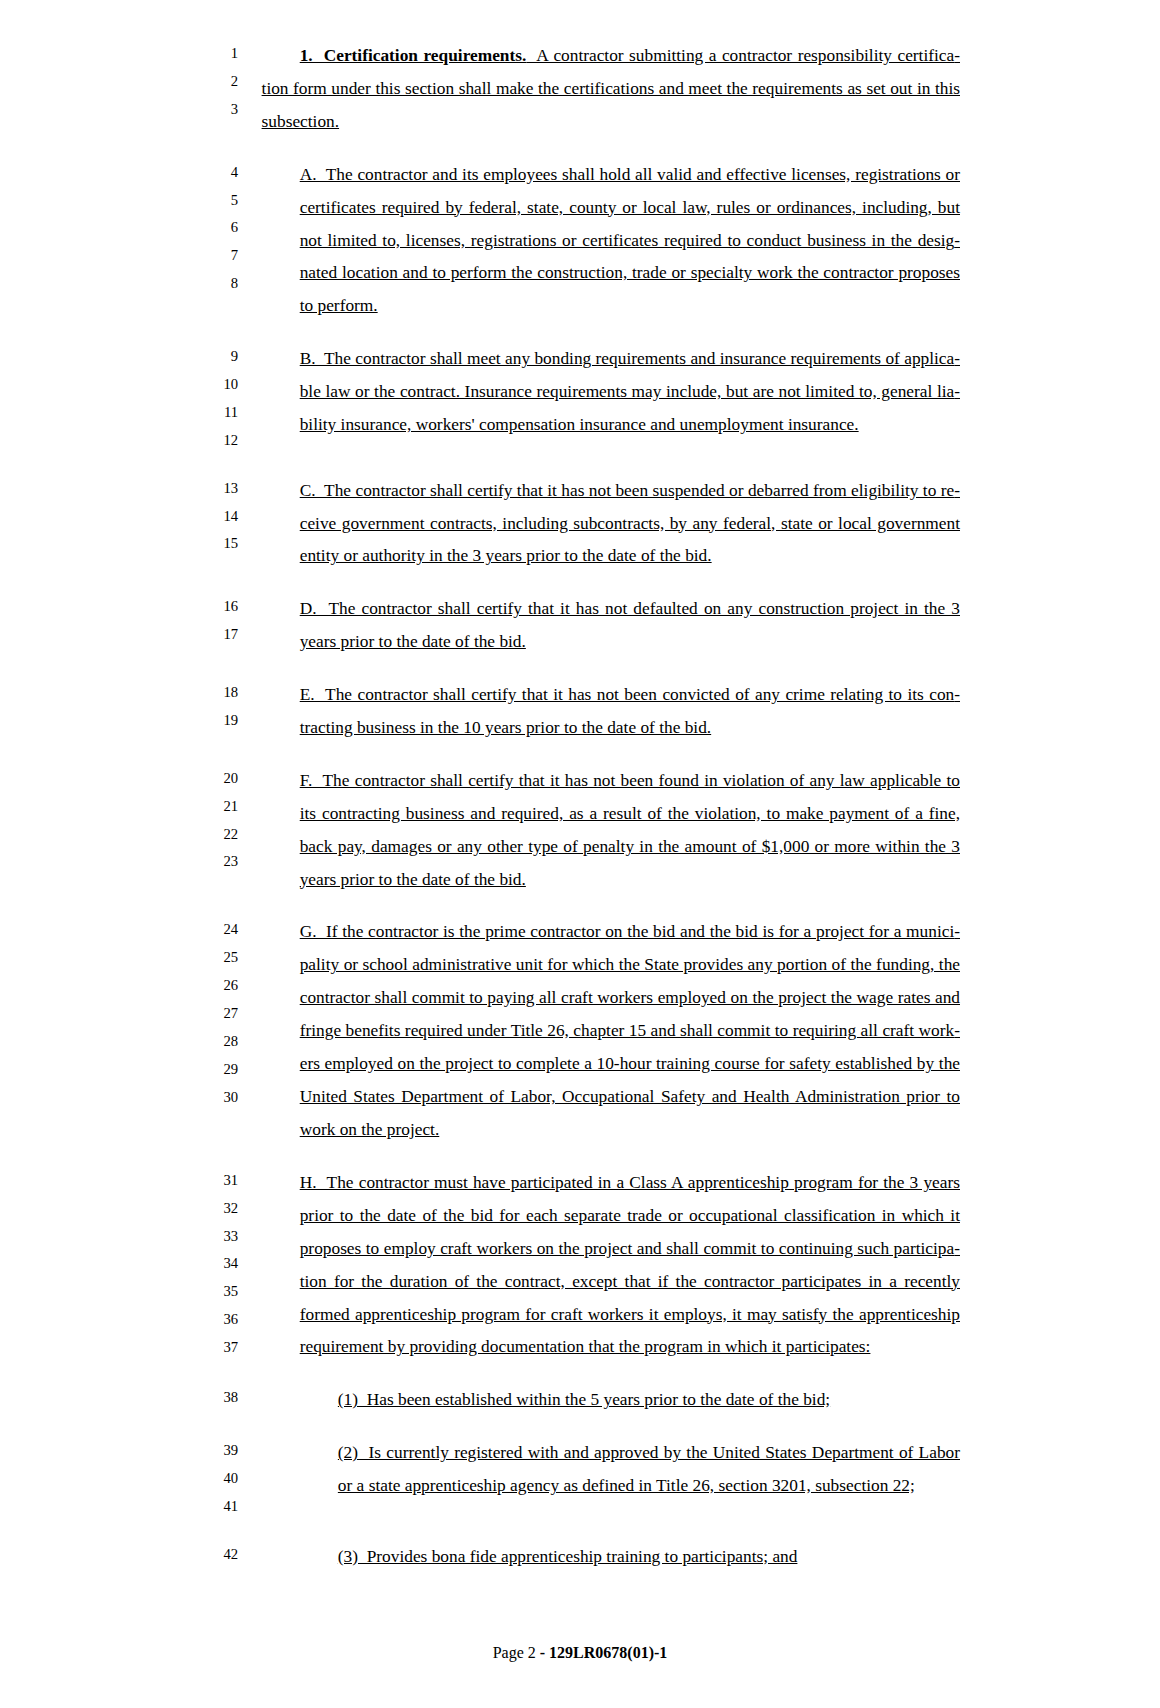123
1. Certification requirements. A contractor submitting a contractor responsibility certification form under this section shall make the certifications and meet the requirements as set out in this subsection.
45678
A. The contractor and its employees shall hold all valid and effective licenses, registrations or certificates required by federal, state, county or local law, rules or ordinances, including, but not limited to, licenses, registrations or certificates required to conduct business in the designated location and to perform the construction, trade or specialty work the contractor proposes to perform.
9101112
B. The contractor shall meet any bonding requirements and insurance requirements of applicable law or the contract. Insurance requirements may include, but are not limited to, general liability insurance, workers' compensation insurance and unemployment insurance.
131415
C. The contractor shall certify that it has not been suspended or debarred from eligibility to receive government contracts, including subcontracts, by any federal, state or local government entity or authority in the 3 years prior to the date of the bid.
1617
D. The contractor shall certify that it has not defaulted on any construction project in the 3 years prior to the date of the bid.
1819
E. The contractor shall certify that it has not been convicted of any crime relating to its contracting business in the 10 years prior to the date of the bid.
20212223
F. The contractor shall certify that it has not been found in violation of any law applicable to its contracting business and required, as a result of the violation, to make payment of a fine, back pay, damages or any other type of penalty in the amount of $1,000 or more within the 3 years prior to the date of the bid.
24252627282930
G. If the contractor is the prime contractor on the bid and the bid is for a project for a municipality or school administrative unit for which the State provides any portion of the funding, the contractor shall commit to paying all craft workers employed on the project the wage rates and fringe benefits required under Title 26, chapter 15 and shall commit to requiring all craft workers employed on the project to complete a 10-hour training course for safety established by the United States Department of Labor, Occupational Safety and Health Administration prior to work on the project.
31323334353637
H. The contractor must have participated in a Class A apprenticeship program for the 3 years prior to the date of the bid for each separate trade or occupational classification in which it proposes to employ craft workers on the project and shall commit to continuing such participation for the duration of the contract, except that if the contractor participates in a recently formed apprenticeship program for craft workers it employs, it may satisfy the apprenticeship requirement by providing documentation that the program in which it participates:
38
(1) Has been established within the 5 years prior to the date of the bid;
394041
(2) Is currently registered with and approved by the United States Department of Labor or a state apprenticeship agency as defined in Title 26, section 3201, subsection 22;
42
(3) Provides bona fide apprenticeship training to participants; and
Page 2 - 129LR0678(01)-1